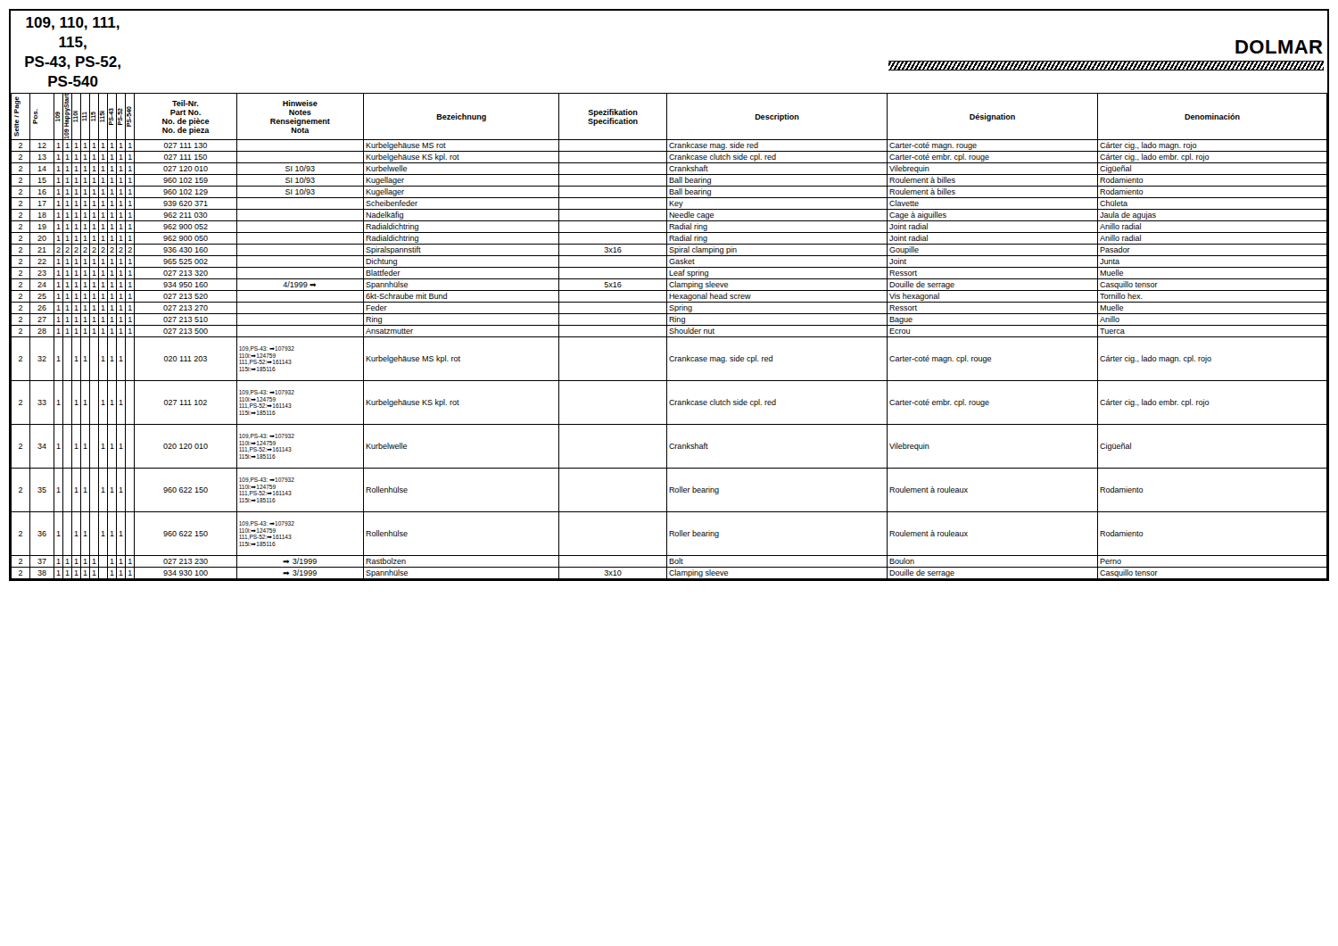| 109, 110, 111, 115, PS-43, PS-52, PS-540 | | | DOLMAR |
| Seite / Page | Pos. | 109 | 109 HappyStart | 110i | 111 | 115 | 115i | PS-43 | PS-52 | PS-540 | Teil-Nr. Part No. No. de pièce No. de pieza | Hinweise Notes Renseignement Nota | Bezeichnung | Spezifikation Specification | Description | Désignation | Denominación |
| 2 | 12 | 1 | 1 | 1 | 1 | 1 | 1 | 1 | 1 | 1 | 027 111 130 | | Kurbelgehäuse MS rot | | Crankcase mag. side red | Carter-coté magn. rouge | Cárter cig., lado magn. rojo |
| 2 | 13 | 1 | 1 | 1 | 1 | 1 | 1 | 1 | 1 | 1 | 027 111 150 | | Kurbelgehäuse KS kpl. rot | | Crankcase clutch side cpl. red | Carter-coté embr. cpl. rouge | Cárter cig., lado embr. cpl. rojo |
| 2 | 14 | 1 | 1 | 1 | 1 | 1 | 1 | 1 | 1 | 1 | 027 120 010 | SI 10/93 | Kurbelwelle | | Crankshaft | Vilebrequin | Cigüeñal |
| 2 | 15 | 1 | 1 | 1 | 1 | 1 | 1 | 1 | 1 | 1 | 960 102 159 | SI 10/93 | Kugellager | | Ball bearing | Roulement à billes | Rodamiento |
| 2 | 16 | 1 | 1 | 1 | 1 | 1 | 1 | 1 | 1 | 1 | 960 102 129 | SI 10/93 | Kugellager | | Ball bearing | Roulement à billes | Rodamiento |
| 2 | 17 | 1 | 1 | 1 | 1 | 1 | 1 | 1 | 1 | 1 | 939 620 371 | | Scheibenfeder | | Key | Clavette | Chületa |
| 2 | 18 | 1 | 1 | 1 | 1 | 1 | 1 | 1 | 1 | 1 | 962 211 030 | | Nadelkäfig | | Needle cage | Cage à aiguilles | Jaula de agujas |
| 2 | 19 | 1 | 1 | 1 | 1 | 1 | 1 | 1 | 1 | 1 | 962 900 052 | | Radialdichtring | | Radial ring | Joint radial | Anillo radial |
| 2 | 20 | 1 | 1 | 1 | 1 | 1 | 1 | 1 | 1 | 1 | 962 900 050 | | Radialdichtring | | Radial ring | Joint radial | Anillo radial |
| 2 | 21 | 2 | 2 | 2 | 2 | 2 | 2 | 2 | 2 | 2 | 936 430 160 | | Spiralspannstift | 3x16 | Spiral clamping pin | Goupille | Pasador |
| 2 | 22 | 1 | 1 | 1 | 1 | 1 | 1 | 1 | 1 | 1 | 965 525 002 | | Dichtung | | Gasket | Joint | Junta |
| 2 | 23 | 1 | 1 | 1 | 1 | 1 | 1 | 1 | 1 | 1 | 027 213 320 | | Blattfeder | | Leaf spring | Ressort | Muelle |
| 2 | 24 | 1 | 1 | 1 | 1 | 1 | 1 | 1 | 1 | 1 | 934 950 160 | 4/1999 ➡ | Spannhülse | 5x16 | Clamping sleeve | Douille de serrage | Casquillo tensor |
| 2 | 25 | 1 | 1 | 1 | 1 | 1 | 1 | 1 | 1 | 1 | 027 213 520 | | 6kt-Schraube mit Bund | | Hexagonal head screw | Vis hexagonal | Tornillo hex. |
| 2 | 26 | 1 | 1 | 1 | 1 | 1 | 1 | 1 | 1 | 1 | 027 213 270 | | Feder | | Spring | Ressort | Muelle |
| 2 | 27 | 1 | 1 | 1 | 1 | 1 | 1 | 1 | 1 | 1 | 027 213 510 | | Ring | | Ring | Bague | Anillo |
| 2 | 28 | 1 | 1 | 1 | 1 | 1 | 1 | 1 | 1 | 1 | 027 213 500 | | Ansatzmutter | | Shoulder nut | Ecrou | Tuerca |
| 2 | 32 | 1 | | 1 | 1 | | 1 | 1 | 1 | | 020 111 203 | 109,PS-43: ➡107932 110i:➡124759 111,PS-52:➡161143 115i:➡185116 | Kurbelgehäuse MS kpl. rot | | Crankcase mag. side cpl. red | Carter-coté magn. cpl. rouge | Cárter cig., lado magn. cpl. rojo |
| 2 | 33 | 1 | | 1 | 1 | | 1 | 1 | 1 | | 027 111 102 | 109,PS-43: ➡107932 110i:➡124759 111,PS-52:➡161143 115i:➡185116 | Kurbelgehäuse KS kpl. rot | | Crankcase clutch side cpl. red | Carter-coté embr. cpl. rouge | Cárter cig., lado embr. cpl. rojo |
| 2 | 34 | 1 | | 1 | 1 | | 1 | 1 | 1 | | 020 120 010 | 109,PS-43: ➡107932 110i:➡124759 111,PS-52:➡161143 115i:➡185116 | Kurbelwelle | | Crankshaft | Vilebrequin | Cigüeñal |
| 2 | 35 | 1 | | 1 | 1 | | 1 | 1 | 1 | | 960 622 150 | 109,PS-43: ➡107932 110i:➡124759 111,PS-52:➡161143 115i:➡185116 | Rollenhülse | | Roller bearing | Roulement à rouleaux | Rodamiento |
| 2 | 36 | 1 | | 1 | 1 | | 1 | 1 | 1 | | 960 622 150 | 109,PS-43: ➡107932 110i:➡124759 111,PS-52:➡161143 115i:➡185116 | Rollenhülse | | Roller bearing | Roulement à rouleaux | Rodamiento |
| 2 | 37 | 1 | 1 | 1 | 1 | 1 | | 1 | 1 | 1 | 027 213 230 | ➡ 3/1999 | Rastbolzen | | Bolt | Boulon | Perno |
| 2 | 38 | 1 | 1 | 1 | 1 | 1 | | 1 | 1 | 1 | 934 930 100 | ➡ 3/1999 | Spannhülse | 3x10 | Clamping sleeve | Douille de serrage | Casquillo tensor |